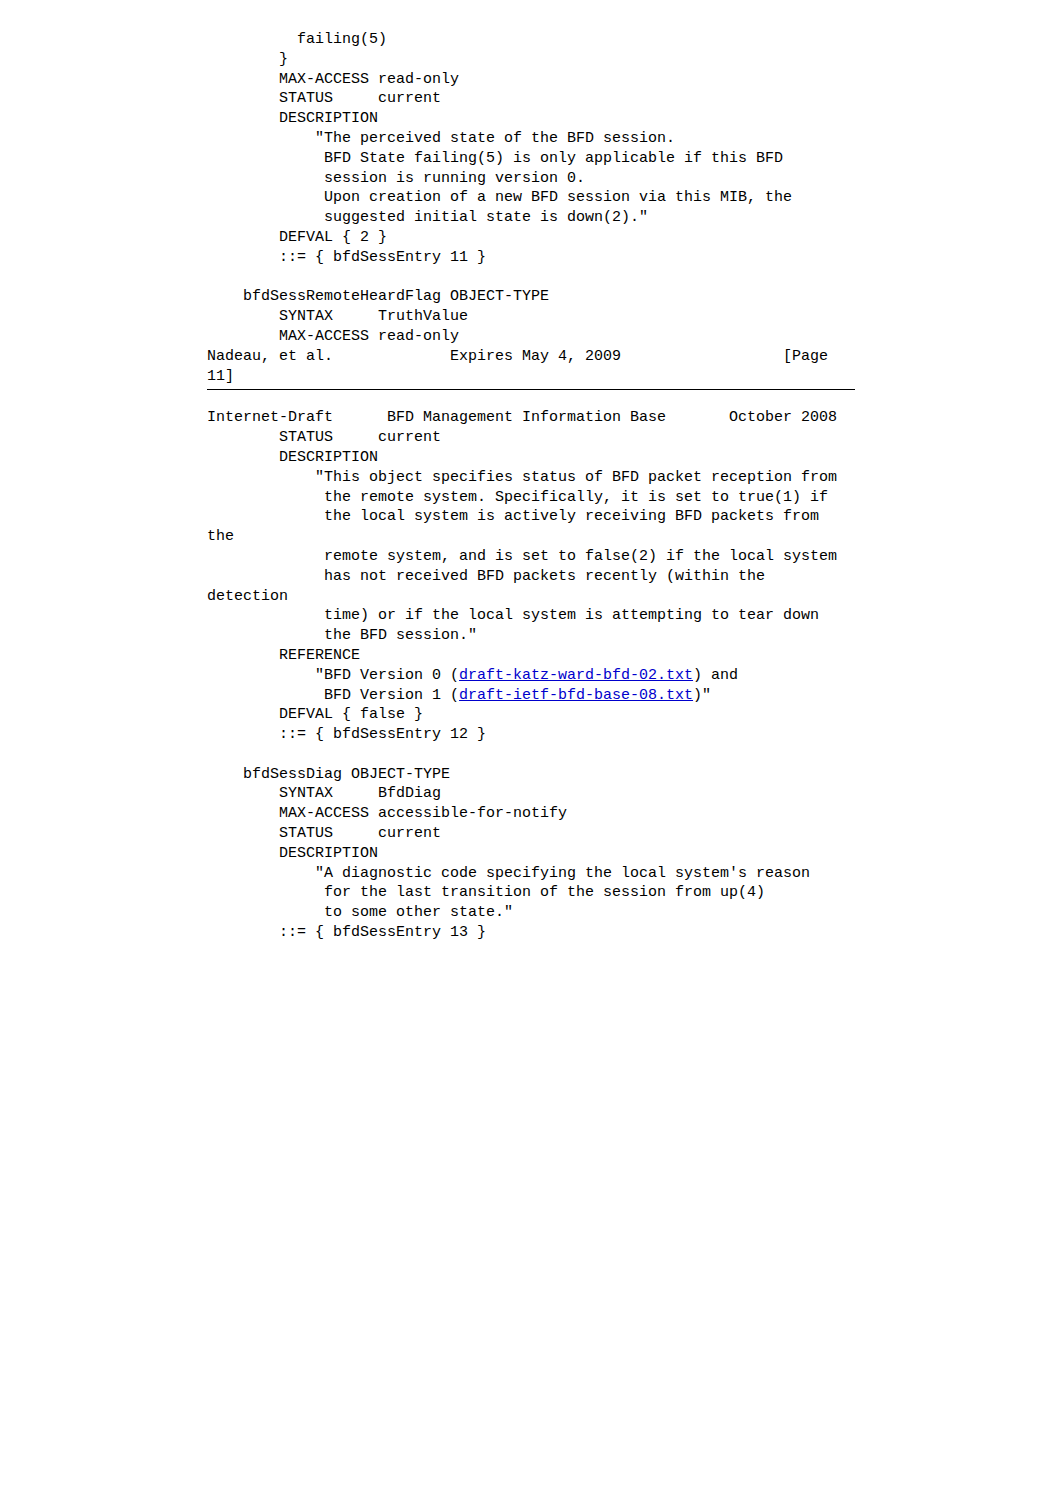failing(5)
        }
        MAX-ACCESS read-only
        STATUS     current
        DESCRIPTION
            "The perceived state of the BFD session.
             BFD State failing(5) is only applicable if this BFD
             session is running version 0.
             Upon creation of a new BFD session via this MIB, the
             suggested initial state is down(2)."
        DEFVAL { 2 }
        ::= { bfdSessEntry 11 }

    bfdSessRemoteHeardFlag OBJECT-TYPE
        SYNTAX     TruthValue
        MAX-ACCESS read-only
Nadeau, et al.             Expires May 4, 2009                  [Page 11]
Internet-Draft      BFD Management Information Base       October 2008
        STATUS     current
        DESCRIPTION
            "This object specifies status of BFD packet reception from
             the remote system. Specifically, it is set to true(1) if
             the local system is actively receiving BFD packets from the
             remote system, and is set to false(2) if the local system
             has not received BFD packets recently (within the detection
             time) or if the local system is attempting to tear down
             the BFD session."
        REFERENCE
            "BFD Version 0 (draft-katz-ward-bfd-02.txt) and
             BFD Version 1 (draft-ietf-bfd-base-08.txt)"
        DEFVAL { false }
        ::= { bfdSessEntry 12 }

    bfdSessDiag OBJECT-TYPE
        SYNTAX     BfdDiag
        MAX-ACCESS accessible-for-notify
        STATUS     current
        DESCRIPTION
            "A diagnostic code specifying the local system's reason
             for the last transition of the session from up(4)
             to some other state."
        ::= { bfdSessEntry 13 }